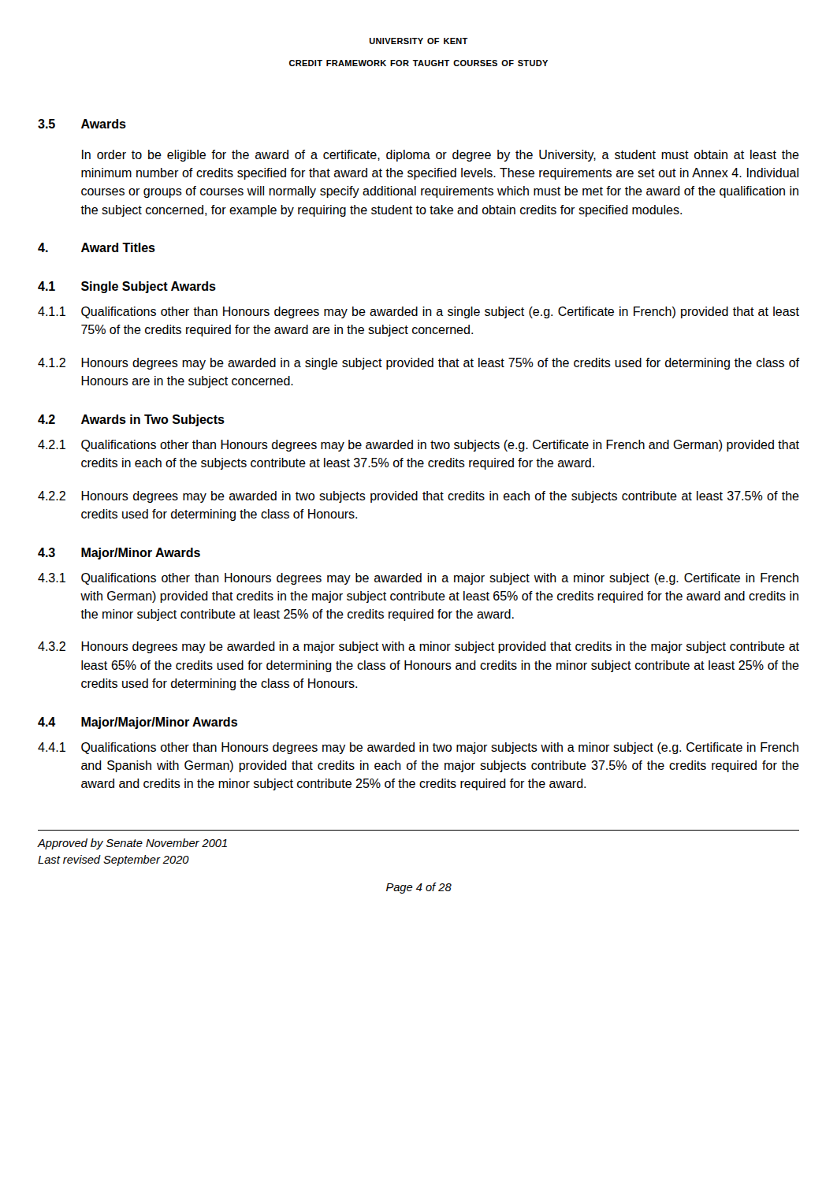University of Kent
Credit Framework for Taught Courses of Study
3.5
Awards
In order to be eligible for the award of a certificate, diploma or degree by the University, a student must obtain at least the minimum number of credits specified for that award at the specified levels. These requirements are set out in Annex 4. Individual courses or groups of courses will normally specify additional requirements which must be met for the award of the qualification in the subject concerned, for example by requiring the student to take and obtain credits for specified modules.
4.
Award Titles
4.1
Single Subject Awards
4.1.1
Qualifications other than Honours degrees may be awarded in a single subject (e.g. Certificate in French) provided that at least 75% of the credits required for the award are in the subject concerned.
4.1.2
Honours degrees may be awarded in a single subject provided that at least 75% of the credits used for determining the class of Honours are in the subject concerned.
4.2
Awards in Two Subjects
4.2.1
Qualifications other than Honours degrees may be awarded in two subjects (e.g. Certificate in French and German) provided that credits in each of the subjects contribute at least 37.5% of the credits required for the award.
4.2.2
Honours degrees may be awarded in two subjects provided that credits in each of the subjects contribute at least 37.5% of the credits used for determining the class of Honours.
4.3
Major/Minor Awards
4.3.1
Qualifications other than Honours degrees may be awarded in a major subject with a minor subject (e.g. Certificate in French with German) provided that credits in the major subject contribute at least 65% of the credits required for the award and credits in the minor subject contribute at least 25% of the credits required for the award.
4.3.2
Honours degrees may be awarded in a major subject with a minor subject provided that credits in the major subject contribute at least 65% of the credits used for determining the class of Honours and credits in the minor subject contribute at least 25% of the credits used for determining the class of Honours.
4.4
Major/Major/Minor Awards
4.4.1
Qualifications other than Honours degrees may be awarded in two major subjects with a minor subject (e.g. Certificate in French and Spanish with German) provided that credits in each of the major subjects contribute 37.5% of the credits required for the award and credits in the minor subject contribute 25% of the credits required for the award.
Approved by Senate November 2001
Last revised September 2020
Page 4 of 28